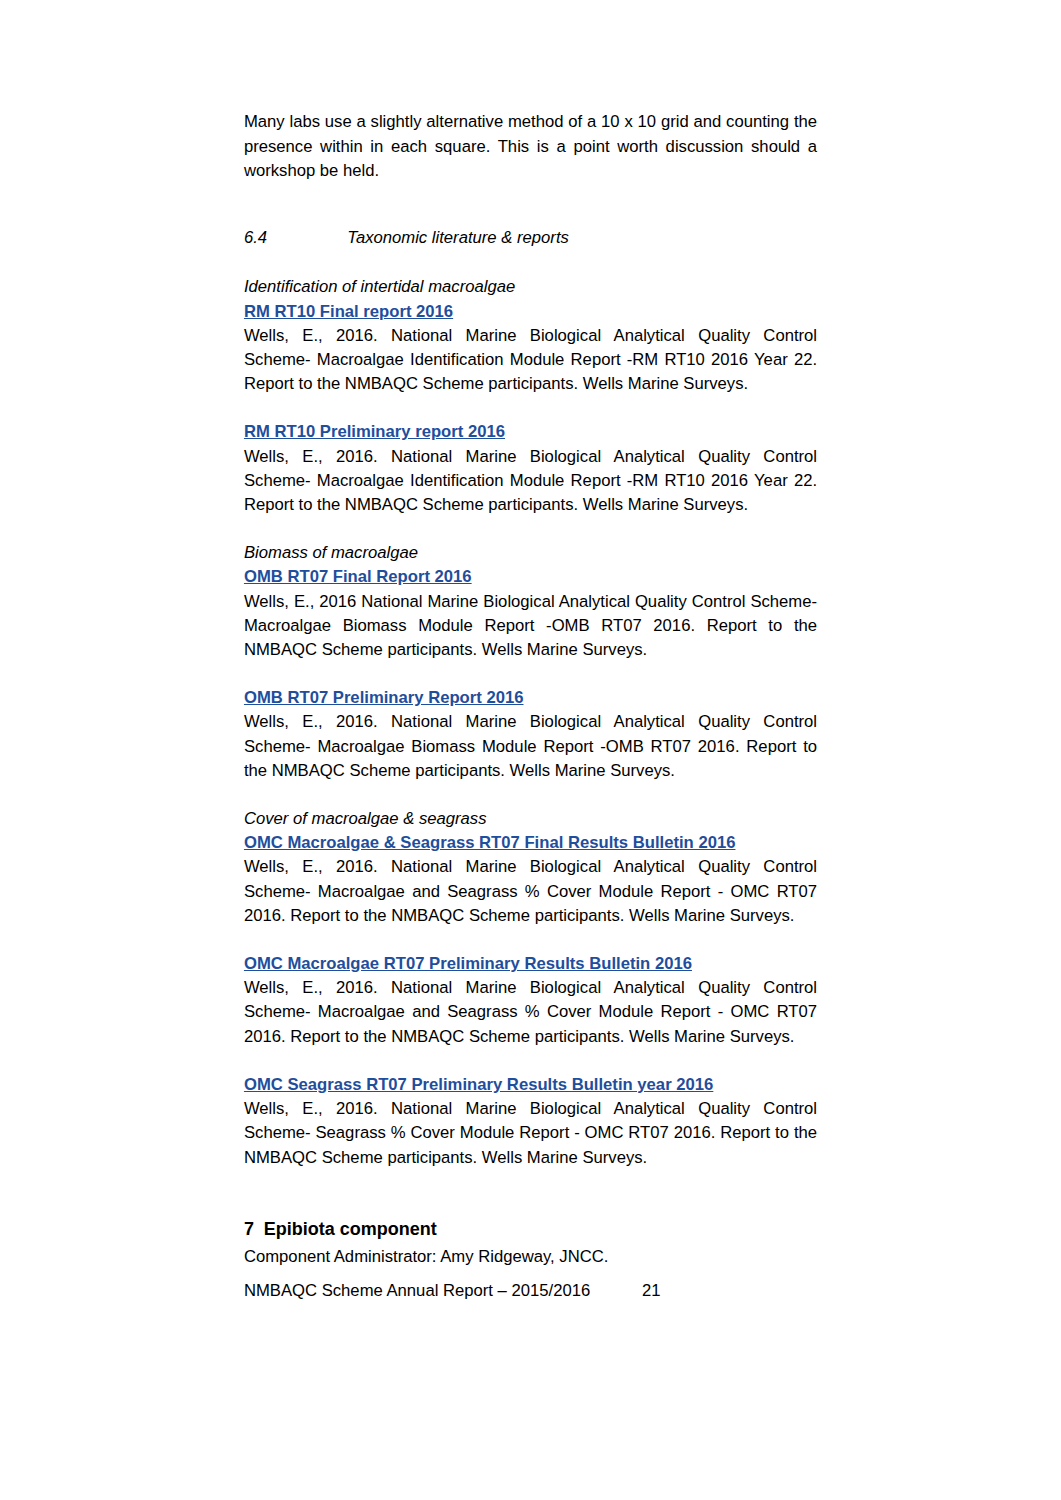Many labs use a slightly alternative method of a 10 x 10 grid and counting the presence within in each square. This is a point worth discussion should a workshop be held.
6.4 Taxonomic literature & reports
Identification of intertidal macroalgae
RM RT10 Final report 2016
Wells, E., 2016. National Marine Biological Analytical Quality Control Scheme- Macroalgae Identification Module Report -RM RT10 2016 Year 22. Report to the NMBAQC Scheme participants. Wells Marine Surveys.
RM RT10 Preliminary report 2016
Wells, E., 2016. National Marine Biological Analytical Quality Control Scheme- Macroalgae Identification Module Report -RM RT10 2016 Year 22. Report to the NMBAQC Scheme participants. Wells Marine Surveys.
Biomass of macroalgae
OMB RT07 Final Report 2016
Wells, E., 2016 National Marine Biological Analytical Quality Control Scheme- Macroalgae Biomass Module Report -OMB RT07 2016. Report to the NMBAQC Scheme participants. Wells Marine Surveys.
OMB RT07 Preliminary Report 2016
Wells, E., 2016. National Marine Biological Analytical Quality Control Scheme- Macroalgae Biomass Module Report -OMB RT07 2016. Report to the NMBAQC Scheme participants. Wells Marine Surveys.
Cover of macroalgae & seagrass
OMC Macroalgae & Seagrass RT07 Final Results Bulletin 2016
Wells, E., 2016. National Marine Biological Analytical Quality Control Scheme- Macroalgae and Seagrass % Cover Module Report - OMC RT07 2016. Report to the NMBAQC Scheme participants. Wells Marine Surveys.
OMC Macroalgae RT07 Preliminary Results Bulletin 2016
Wells, E., 2016. National Marine Biological Analytical Quality Control Scheme- Macroalgae and Seagrass % Cover Module Report - OMC RT07 2016. Report to the NMBAQC Scheme participants. Wells Marine Surveys.
OMC Seagrass RT07 Preliminary Results Bulletin year 2016
Wells, E., 2016. National Marine Biological Analytical Quality Control Scheme- Seagrass % Cover Module Report - OMC RT07 2016. Report to the NMBAQC Scheme participants. Wells Marine Surveys.
7 Epibiota component
Component Administrator: Amy Ridgeway, JNCC.
NMBAQC Scheme Annual Report – 2015/2016 21